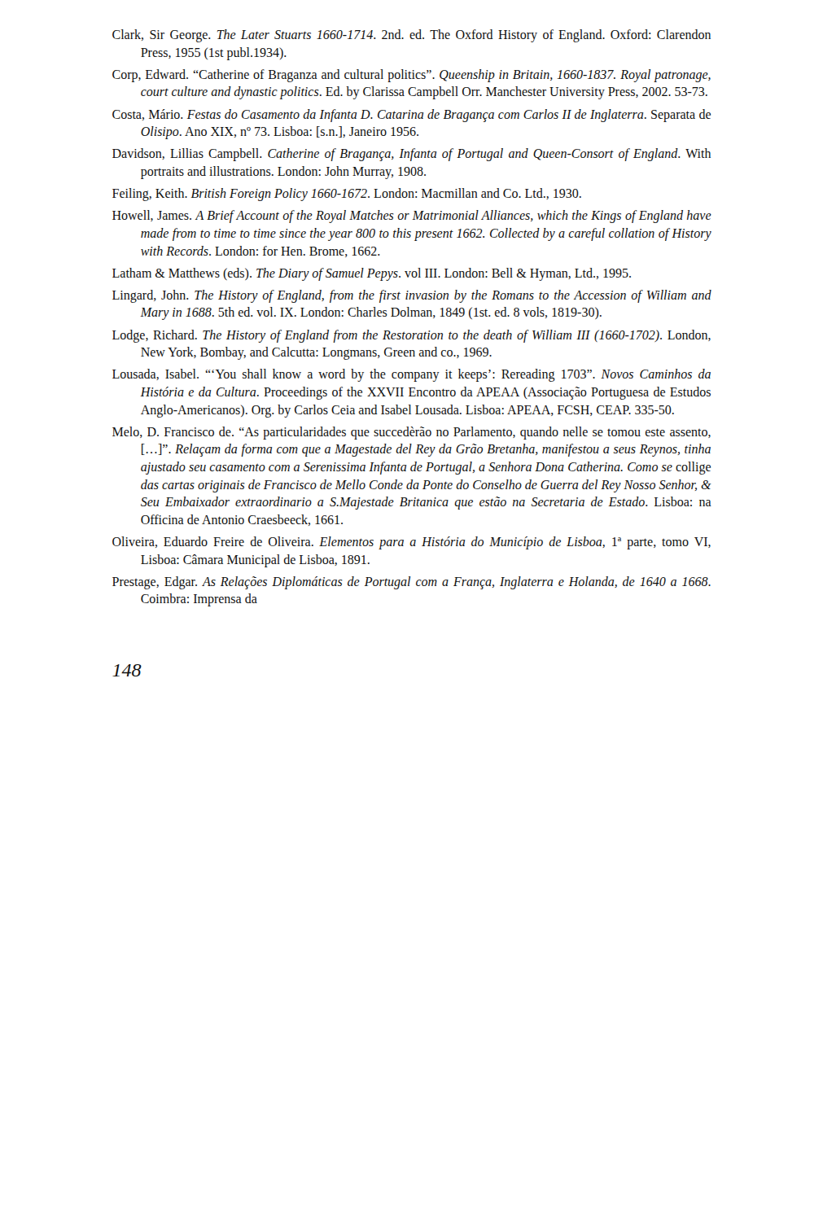Clark, Sir George. The Later Stuarts 1660-1714. 2nd. ed. The Oxford History of England. Oxford: Clarendon Press, 1955 (1st publ.1934).
Corp, Edward. “Catherine of Braganza and cultural politics”. Queenship in Britain, 1660-1837. Royal patronage, court culture and dynastic politics. Ed. by Clarissa Campbell Orr. Manchester University Press, 2002. 53-73.
Costa, Mário. Festas do Casamento da Infanta D. Catarina de Bragança com Carlos II de Inglaterra. Separata de Olisipo. Ano XIX, nº 73. Lisboa: [s.n.], Janeiro 1956.
Davidson, Lillias Campbell. Catherine of Bragança, Infanta of Portugal and Queen-Consort of England. With portraits and illustrations. London: John Murray, 1908.
Feiling, Keith. British Foreign Policy 1660-1672. London: Macmillan and Co. Ltd., 1930.
Howell, James. A Brief Account of the Royal Matches or Matrimonial Alliances, which the Kings of England have made from to time to time since the year 800 to this present 1662. Collected by a careful collation of History with Records. London: for Hen. Brome, 1662.
Latham & Matthews (eds). The Diary of Samuel Pepys. vol III. London: Bell & Hyman, Ltd., 1995.
Lingard, John. The History of England, from the first invasion by the Romans to the Accession of William and Mary in 1688. 5th ed. vol. IX. London: Charles Dolman, 1849 (1st. ed. 8 vols, 1819-30).
Lodge, Richard. The History of England from the Restoration to the death of William III (1660-1702). London, New York, Bombay, and Calcutta: Longmans, Green and co., 1969.
Lousada, Isabel. “‘You shall know a word by the company it keeps’: Rereading 1703”. Novos Caminhos da História e da Cultura. Proceedings of the XXVII Encontro da APEAA (Associação Portuguesa de Estudos Anglo-Americanos). Org. by Carlos Ceia and Isabel Lousada. Lisboa: APEAA, FCSH, CEAP. 335-50.
Melo, D. Francisco de. “As particularidades que succedèrão no Parlamento, quando nelle se tomou este assento, […]”. Relaçam da forma com que a Magestade del Rey da Grão Bretanha, manifestou a seus Reynos, tinha ajustado seu casamento com a Serenissima Infanta de Portugal, a Senhora Dona Catherina. Como se collige das cartas originais de Francisco de Mello Conde da Ponte do Conselho de Guerra del Rey Nosso Senhor, & Seu Embaixador extraordinario a S.Majestade Britanica que estão na Secretaria de Estado. Lisboa: na Officina de Antonio Craesbeeck, 1661.
Oliveira, Eduardo Freire de Oliveira. Elementos para a História do Município de Lisboa, 1ª parte, tomo VI, Lisboa: Câmara Municipal de Lisboa, 1891.
Prestage, Edgar. As Relações Diplomáticas de Portugal com a França, Inglaterra e Holanda, de 1640 a 1668. Coimbra: Imprensa da
148